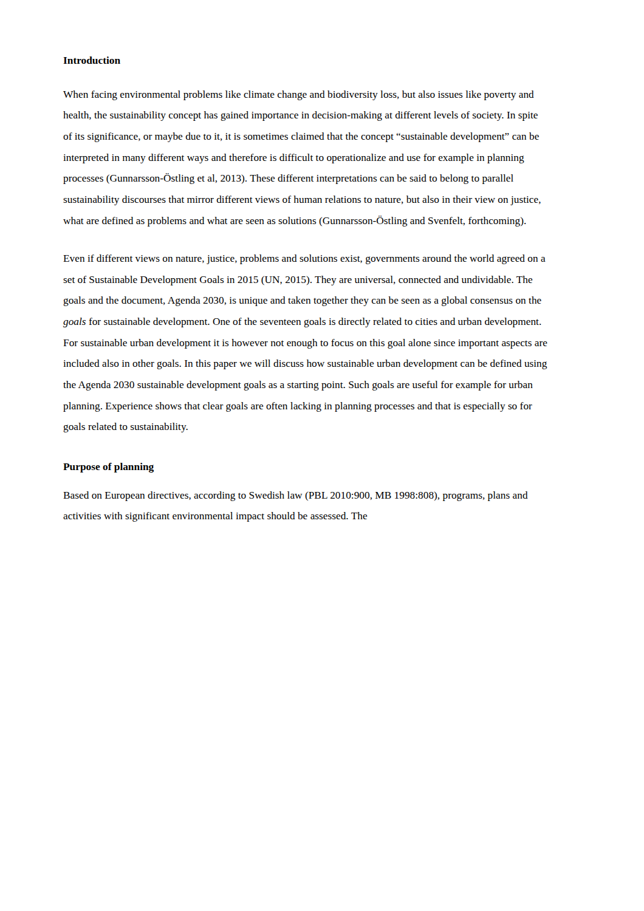Introduction
When facing environmental problems like climate change and biodiversity loss, but also issues like poverty and health, the sustainability concept has gained importance in decision-making at different levels of society. In spite of its significance, or maybe due to it, it is sometimes claimed that the concept “sustainable development” can be interpreted in many different ways and therefore is difficult to operationalize and use for example in planning processes (Gunnarsson-Östling et al, 2013). These different interpretations can be said to belong to parallel sustainability discourses that mirror different views of human relations to nature, but also in their view on justice, what are defined as problems and what are seen as solutions (Gunnarsson-Östling and Svenfelt, forthcoming).
Even if different views on nature, justice, problems and solutions exist, governments around the world agreed on a set of Sustainable Development Goals in 2015 (UN, 2015). They are universal, connected and undividable. The goals and the document, Agenda 2030, is unique and taken together they can be seen as a global consensus on the goals for sustainable development. One of the seventeen goals is directly related to cities and urban development. For sustainable urban development it is however not enough to focus on this goal alone since important aspects are included also in other goals. In this paper we will discuss how sustainable urban development can be defined using the Agenda 2030 sustainable development goals as a starting point. Such goals are useful for example for urban planning. Experience shows that clear goals are often lacking in planning processes and that is especially so for goals related to sustainability.
Purpose of planning
Based on European directives, according to Swedish law (PBL 2010:900, MB 1998:808), programs, plans and activities with significant environmental impact should be assessed. The